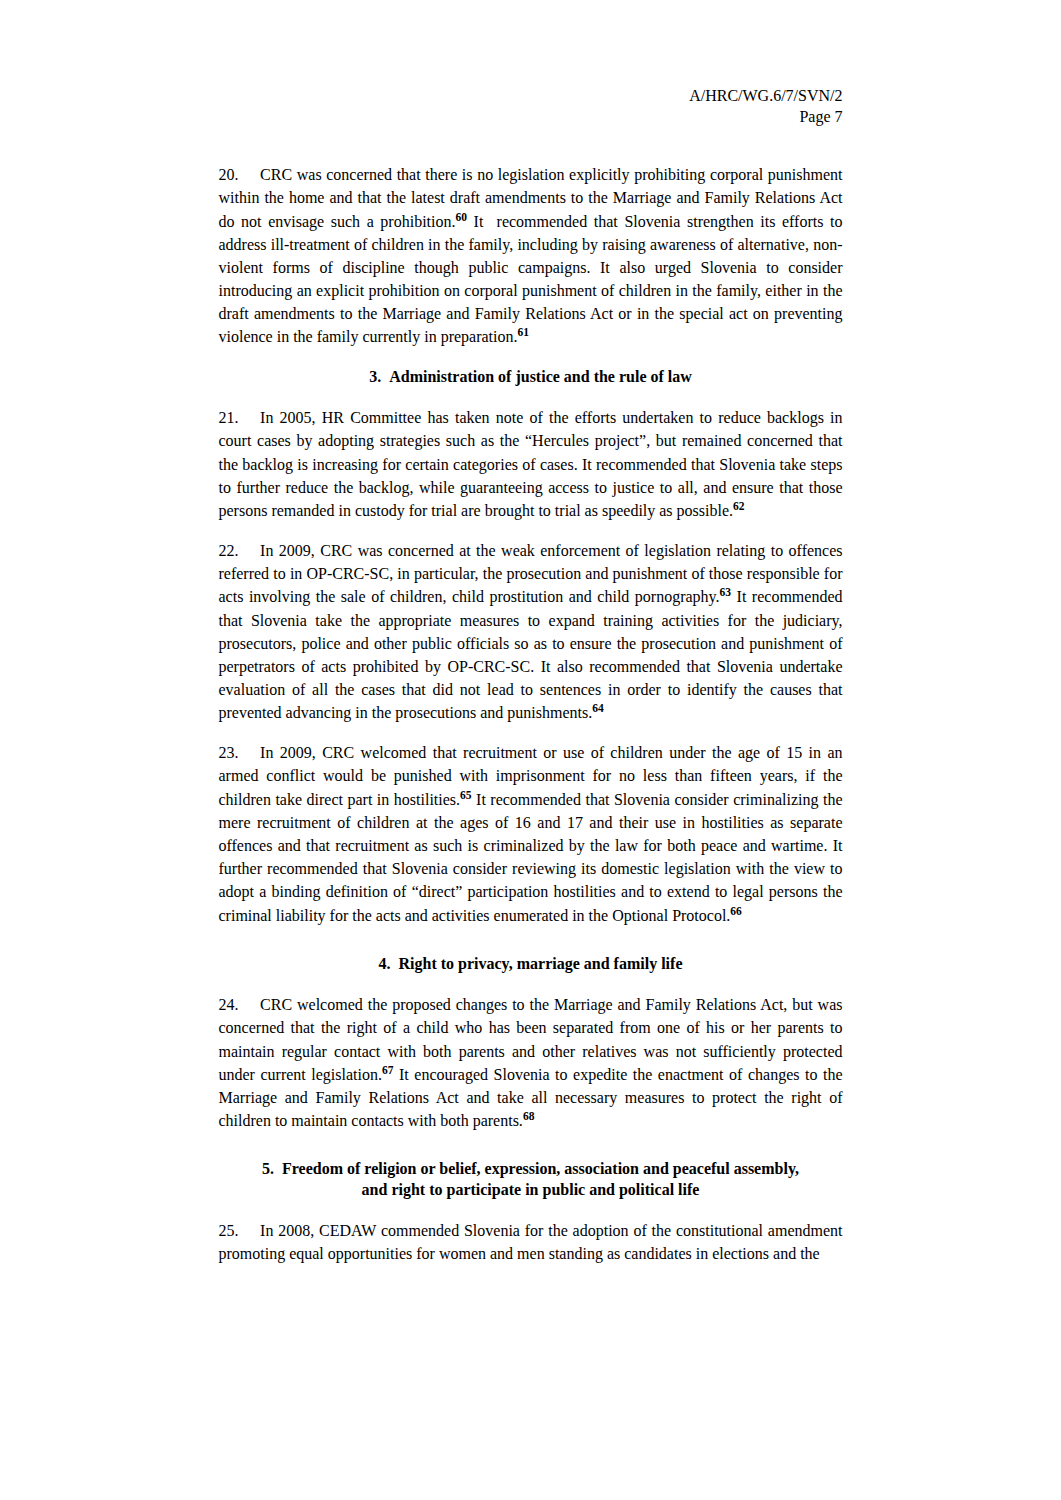A/HRC/WG.6/7/SVN/2 Page 7
20. CRC was concerned that there is no legislation explicitly prohibiting corporal punishment within the home and that the latest draft amendments to the Marriage and Family Relations Act do not envisage such a prohibition.60 It recommended that Slovenia strengthen its efforts to address ill-treatment of children in the family, including by raising awareness of alternative, non-violent forms of discipline though public campaigns. It also urged Slovenia to consider introducing an explicit prohibition on corporal punishment of children in the family, either in the draft amendments to the Marriage and Family Relations Act or in the special act on preventing violence in the family currently in preparation.61
3. Administration of justice and the rule of law
21. In 2005, HR Committee has taken note of the efforts undertaken to reduce backlogs in court cases by adopting strategies such as the “Hercules project”, but remained concerned that the backlog is increasing for certain categories of cases. It recommended that Slovenia take steps to further reduce the backlog, while guaranteeing access to justice to all, and ensure that those persons remanded in custody for trial are brought to trial as speedily as possible.62
22. In 2009, CRC was concerned at the weak enforcement of legislation relating to offences referred to in OP-CRC-SC, in particular, the prosecution and punishment of those responsible for acts involving the sale of children, child prostitution and child pornography.63 It recommended that Slovenia take the appropriate measures to expand training activities for the judiciary, prosecutors, police and other public officials so as to ensure the prosecution and punishment of perpetrators of acts prohibited by OP-CRC-SC. It also recommended that Slovenia undertake evaluation of all the cases that did not lead to sentences in order to identify the causes that prevented advancing in the prosecutions and punishments.64
23. In 2009, CRC welcomed that recruitment or use of children under the age of 15 in an armed conflict would be punished with imprisonment for no less than fifteen years, if the children take direct part in hostilities.65 It recommended that Slovenia consider criminalizing the mere recruitment of children at the ages of 16 and 17 and their use in hostilities as separate offences and that recruitment as such is criminalized by the law for both peace and wartime. It further recommended that Slovenia consider reviewing its domestic legislation with the view to adopt a binding definition of “direct” participation hostilities and to extend to legal persons the criminal liability for the acts and activities enumerated in the Optional Protocol.66
4. Right to privacy, marriage and family life
24. CRC welcomed the proposed changes to the Marriage and Family Relations Act, but was concerned that the right of a child who has been separated from one of his or her parents to maintain regular contact with both parents and other relatives was not sufficiently protected under current legislation.67 It encouraged Slovenia to expedite the enactment of changes to the Marriage and Family Relations Act and take all necessary measures to protect the right of children to maintain contacts with both parents.68
5. Freedom of religion or belief, expression, association and peaceful assembly,
and right to participate in public and political life
25. In 2008, CEDAW commended Slovenia for the adoption of the constitutional amendment promoting equal opportunities for women and men standing as candidates in elections and the